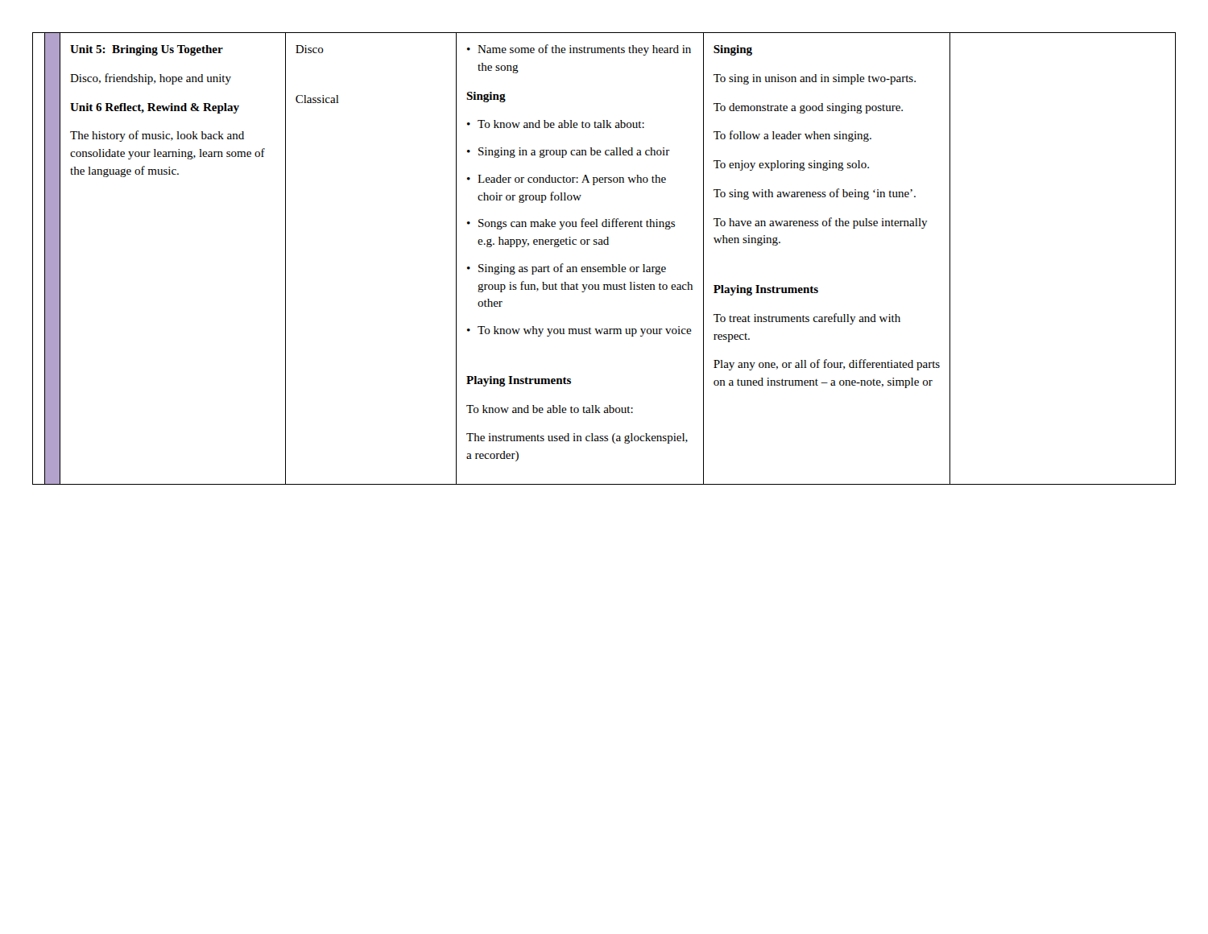| | | Unit 5: Bringing Us Together Disco, friendship, hope and unity Unit 6 Reflect, Rewind & Replay The history of music, look back and consolidate your learning, learn some of the language of music. | Disco Classical | Name some of the instruments they heard in the song Singing To know and be able to talk about: Singing in a group can be called a choir Leader or conductor: A person who the choir or group follow Songs can make you feel different things e.g. happy, energetic or sad Singing as part of an ensemble or large group is fun, but that you must listen to each other To know why you must warm up your voice Playing Instruments To know and be able to talk about: The instruments used in class (a glockenspiel, a recorder) | Singing To sing in unison and in simple two-parts. To demonstrate a good singing posture. To follow a leader when singing. To enjoy exploring singing solo. To sing with awareness of being ‘in tune’. To have an awareness of the pulse internally when singing. Playing Instruments To treat instruments carefully and with respect. Play any one, or all of four, differentiated parts on a tuned instrument – a one-note, simple or | |